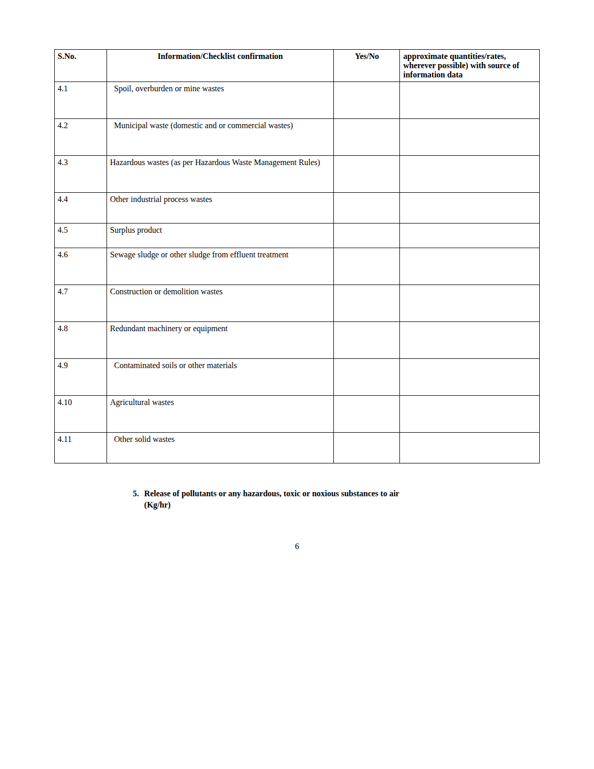| S.No. | Information/Checklist confirmation | Yes/No | approximate quantities/rates, wherever possible) with source of information data |
| --- | --- | --- | --- |
| 4.1 | Spoil, overburden or mine wastes | | |
| 4.2 | Municipal waste (domestic and or commercial wastes) | | |
| 4.3 | Hazardous wastes (as per Hazardous Waste Management Rules) | | |
| 4.4 | Other industrial process wastes | | |
| 4.5 | Surplus product | | |
| 4.6 | Sewage sludge or other sludge from effluent treatment | | |
| 4.7 | Construction or demolition wastes | | |
| 4.8 | Redundant machinery or equipment | | |
| 4.9 | Contaminated soils or other materials | | |
| 4.10 | Agricultural wastes | | |
| 4.11 | Other solid wastes | | |
5. Release of pollutants or any hazardous, toxic or noxious substances to air (Kg/hr)
6